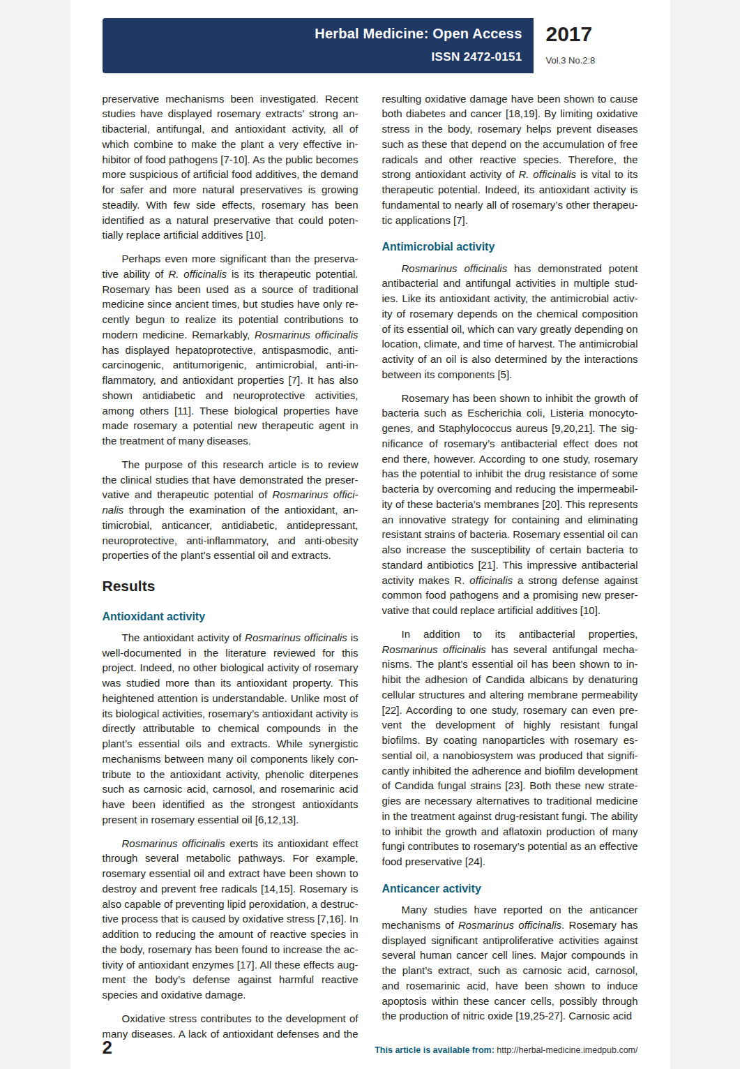Herbal Medicine: Open Access
ISSN 2472-0151
2017
Vol.3 No.2:8
preservative mechanisms been investigated. Recent studies have displayed rosemary extracts’ strong antibacterial, antifungal, and antioxidant activity, all of which combine to make the plant a very effective inhibitor of food pathogens [7-10]. As the public becomes more suspicious of artificial food additives, the demand for safer and more natural preservatives is growing steadily. With few side effects, rosemary has been identified as a natural preservative that could potentially replace artificial additives [10].
Perhaps even more significant than the preservative ability of R. officinalis is its therapeutic potential. Rosemary has been used as a source of traditional medicine since ancient times, but studies have only recently begun to realize its potential contributions to modern medicine. Remarkably, Rosmarinus officinalis has displayed hepatoprotective, antispasmodic, anticarcinogenic, antitumorigenic, antimicrobial, anti-inflammatory, and antioxidant properties [7]. It has also shown antidiabetic and neuroprotective activities, among others [11]. These biological properties have made rosemary a potential new therapeutic agent in the treatment of many diseases.
The purpose of this research article is to review the clinical studies that have demonstrated the preservative and therapeutic potential of Rosmarinus officinalis through the examination of the antioxidant, antimicrobial, anticancer, antidiabetic, antidepressant, neuroprotective, anti-inflammatory, and anti-obesity properties of the plant’s essential oil and extracts.
Results
Antioxidant activity
The antioxidant activity of Rosmarinus officinalis is well-documented in the literature reviewed for this project. Indeed, no other biological activity of rosemary was studied more than its antioxidant property. This heightened attention is understandable. Unlike most of its biological activities, rosemary’s antioxidant activity is directly attributable to chemical compounds in the plant’s essential oils and extracts. While synergistic mechanisms between many oil components likely contribute to the antioxidant activity, phenolic diterpenes such as carnosic acid, carnosol, and rosemarinic acid have been identified as the strongest antioxidants present in rosemary essential oil [6,12,13].
Rosmarinus officinalis exerts its antioxidant effect through several metabolic pathways. For example, rosemary essential oil and extract have been shown to destroy and prevent free radicals [14,15]. Rosemary is also capable of preventing lipid peroxidation, a destructive process that is caused by oxidative stress [7,16]. In addition to reducing the amount of reactive species in the body, rosemary has been found to increase the activity of antioxidant enzymes [17]. All these effects augment the body’s defense against harmful reactive species and oxidative damage.
Oxidative stress contributes to the development of many diseases. A lack of antioxidant defenses and the resulting oxidative damage have been shown to cause both diabetes and cancer [18,19]. By limiting oxidative stress in the body, rosemary helps prevent diseases such as these that depend on the accumulation of free radicals and other reactive species. Therefore, the strong antioxidant activity of R. officinalis is vital to its therapeutic potential. Indeed, its antioxidant activity is fundamental to nearly all of rosemary’s other therapeutic applications [7].
Antimicrobial activity
Rosmarinus officinalis has demonstrated potent antibacterial and antifungal activities in multiple studies. Like its antioxidant activity, the antimicrobial activity of rosemary depends on the chemical composition of its essential oil, which can vary greatly depending on location, climate, and time of harvest. The antimicrobial activity of an oil is also determined by the interactions between its components [5].
Rosemary has been shown to inhibit the growth of bacteria such as Escherichia coli, Listeria monocytogenes, and Staphylococcus aureus [9,20,21]. The significance of rosemary’s antibacterial effect does not end there, however. According to one study, rosemary has the potential to inhibit the drug resistance of some bacteria by overcoming and reducing the impermeability of these bacteria’s membranes [20]. This represents an innovative strategy for containing and eliminating resistant strains of bacteria. Rosemary essential oil can also increase the susceptibility of certain bacteria to standard antibiotics [21]. This impressive antibacterial activity makes R. officinalis a strong defense against common food pathogens and a promising new preservative that could replace artificial additives [10].
In addition to its antibacterial properties, Rosmarinus officinalis has several antifungal mechanisms. The plant’s essential oil has been shown to inhibit the adhesion of Candida albicans by denaturing cellular structures and altering membrane permeability [22]. According to one study, rosemary can even prevent the development of highly resistant fungal biofilms. By coating nanoparticles with rosemary essential oil, a nanobiosystem was produced that significantly inhibited the adherence and biofilm development of Candida fungal strains [23]. Both these new strategies are necessary alternatives to traditional medicine in the treatment against drug-resistant fungi. The ability to inhibit the growth and aflatoxin production of many fungi contributes to rosemary’s potential as an effective food preservative [24].
Anticancer activity
Many studies have reported on the anticancer mechanisms of Rosmarinus officinalis. Rosemary has displayed significant antiproliferative activities against several human cancer cell lines. Major compounds in the plant’s extract, such as carnosic acid, carnosol, and rosemarinic acid, have been shown to induce apoptosis within these cancer cells, possibly through the production of nitric oxide [19,25-27]. Carnosic acid
2
This article is available from: http://herbal-medicine.imedpub.com/